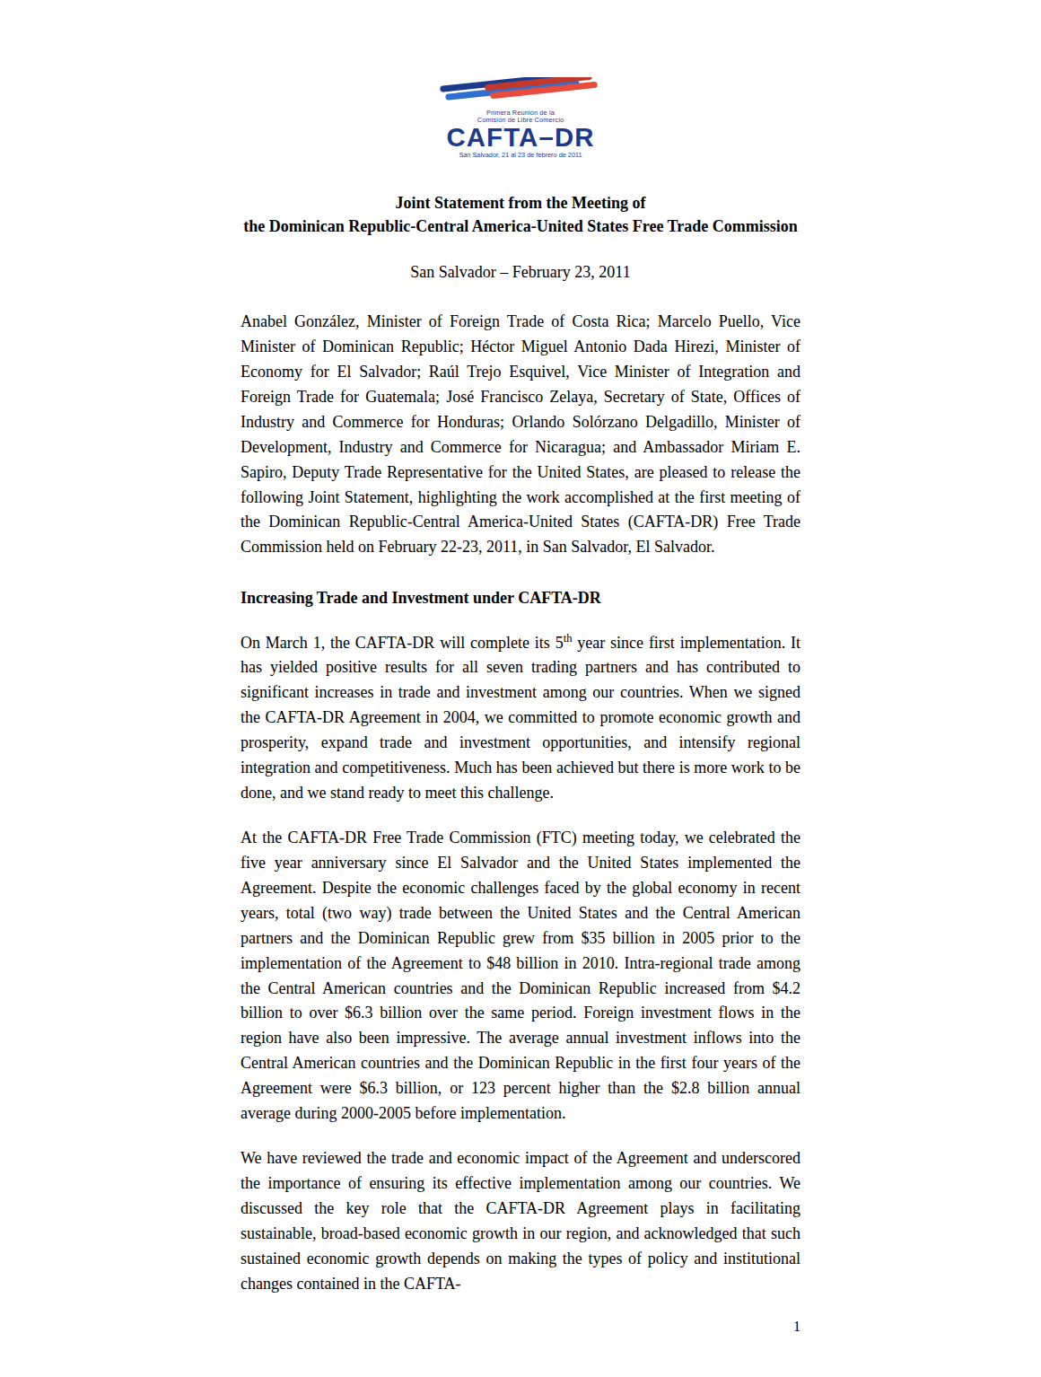Primera Reunión de la
Comisión de Libre Comercio
CAFTA–DR
San Salvador, 21 al 23 de febrero de 2011
Joint Statement from the Meeting of
the Dominican Republic-Central America-United States Free Trade Commission
San Salvador – February 23, 2011
Anabel González, Minister of Foreign Trade of Costa Rica; Marcelo Puello, Vice Minister of Dominican Republic; Héctor Miguel Antonio Dada Hirezi, Minister of Economy for El Salvador; Raúl Trejo Esquivel, Vice Minister of Integration and Foreign Trade for Guatemala; José Francisco Zelaya, Secretary of State, Offices of Industry and Commerce for Honduras; Orlando Solórzano Delgadillo, Minister of Development, Industry and Commerce for Nicaragua; and Ambassador Miriam E. Sapiro, Deputy Trade Representative for the United States, are pleased to release the following Joint Statement, highlighting the work accomplished at the first meeting of the Dominican Republic-Central America-United States (CAFTA-DR) Free Trade Commission held on February 22-23, 2011, in San Salvador, El Salvador.
Increasing Trade and Investment under CAFTA-DR
On March 1, the CAFTA-DR will complete its 5th year since first implementation. It has yielded positive results for all seven trading partners and has contributed to significant increases in trade and investment among our countries. When we signed the CAFTA-DR Agreement in 2004, we committed to promote economic growth and prosperity, expand trade and investment opportunities, and intensify regional integration and competitiveness. Much has been achieved but there is more work to be done, and we stand ready to meet this challenge.
At the CAFTA-DR Free Trade Commission (FTC) meeting today, we celebrated the five year anniversary since El Salvador and the United States implemented the Agreement. Despite the economic challenges faced by the global economy in recent years, total (two way) trade between the United States and the Central American partners and the Dominican Republic grew from $35 billion in 2005 prior to the implementation of the Agreement to $48 billion in 2010. Intra-regional trade among the Central American countries and the Dominican Republic increased from $4.2 billion to over $6.3 billion over the same period. Foreign investment flows in the region have also been impressive. The average annual investment inflows into the Central American countries and the Dominican Republic in the first four years of the Agreement were $6.3 billion, or 123 percent higher than the $2.8 billion annual average during 2000-2005 before implementation.
We have reviewed the trade and economic impact of the Agreement and underscored the importance of ensuring its effective implementation among our countries. We discussed the key role that the CAFTA-DR Agreement plays in facilitating sustainable, broad-based economic growth in our region, and acknowledged that such sustained economic growth depends on making the types of policy and institutional changes contained in the CAFTA-
1